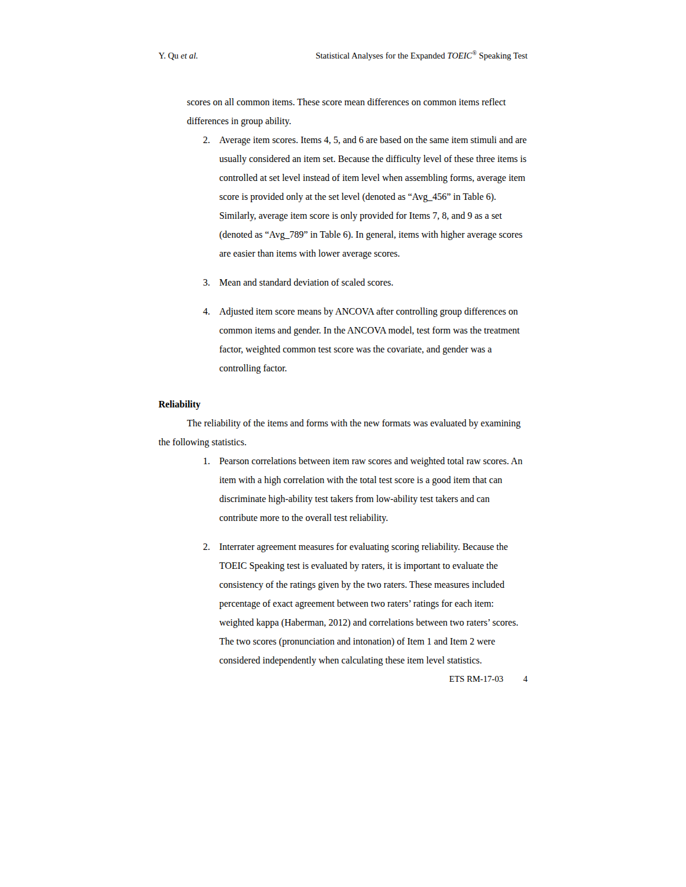Y. Qu et al.
Statistical Analyses for the Expanded TOEIC® Speaking Test
scores on all common items. These score mean differences on common items reflect differences in group ability.
Average item scores. Items 4, 5, and 6 are based on the same item stimuli and are usually considered an item set. Because the difficulty level of these three items is controlled at set level instead of item level when assembling forms, average item score is provided only at the set level (denoted as “Avg_456” in Table 6). Similarly, average item score is only provided for Items 7, 8, and 9 as a set (denoted as “Avg_789” in Table 6). In general, items with higher average scores are easier than items with lower average scores.
Mean and standard deviation of scaled scores.
Adjusted item score means by ANCOVA after controlling group differences on common items and gender. In the ANCOVA model, test form was the treatment factor, weighted common test score was the covariate, and gender was a controlling factor.
Reliability
The reliability of the items and forms with the new formats was evaluated by examining the following statistics.
Pearson correlations between item raw scores and weighted total raw scores. An item with a high correlation with the total test score is a good item that can discriminate high-ability test takers from low-ability test takers and can contribute more to the overall test reliability.
Interrater agreement measures for evaluating scoring reliability. Because the TOEIC Speaking test is evaluated by raters, it is important to evaluate the consistency of the ratings given by the two raters. These measures included percentage of exact agreement between two raters’ ratings for each item: weighted kappa (Haberman, 2012) and correlations between two raters’ scores. The two scores (pronunciation and intonation) of Item 1 and Item 2 were considered independently when calculating these item level statistics.
ETS RM-17-034